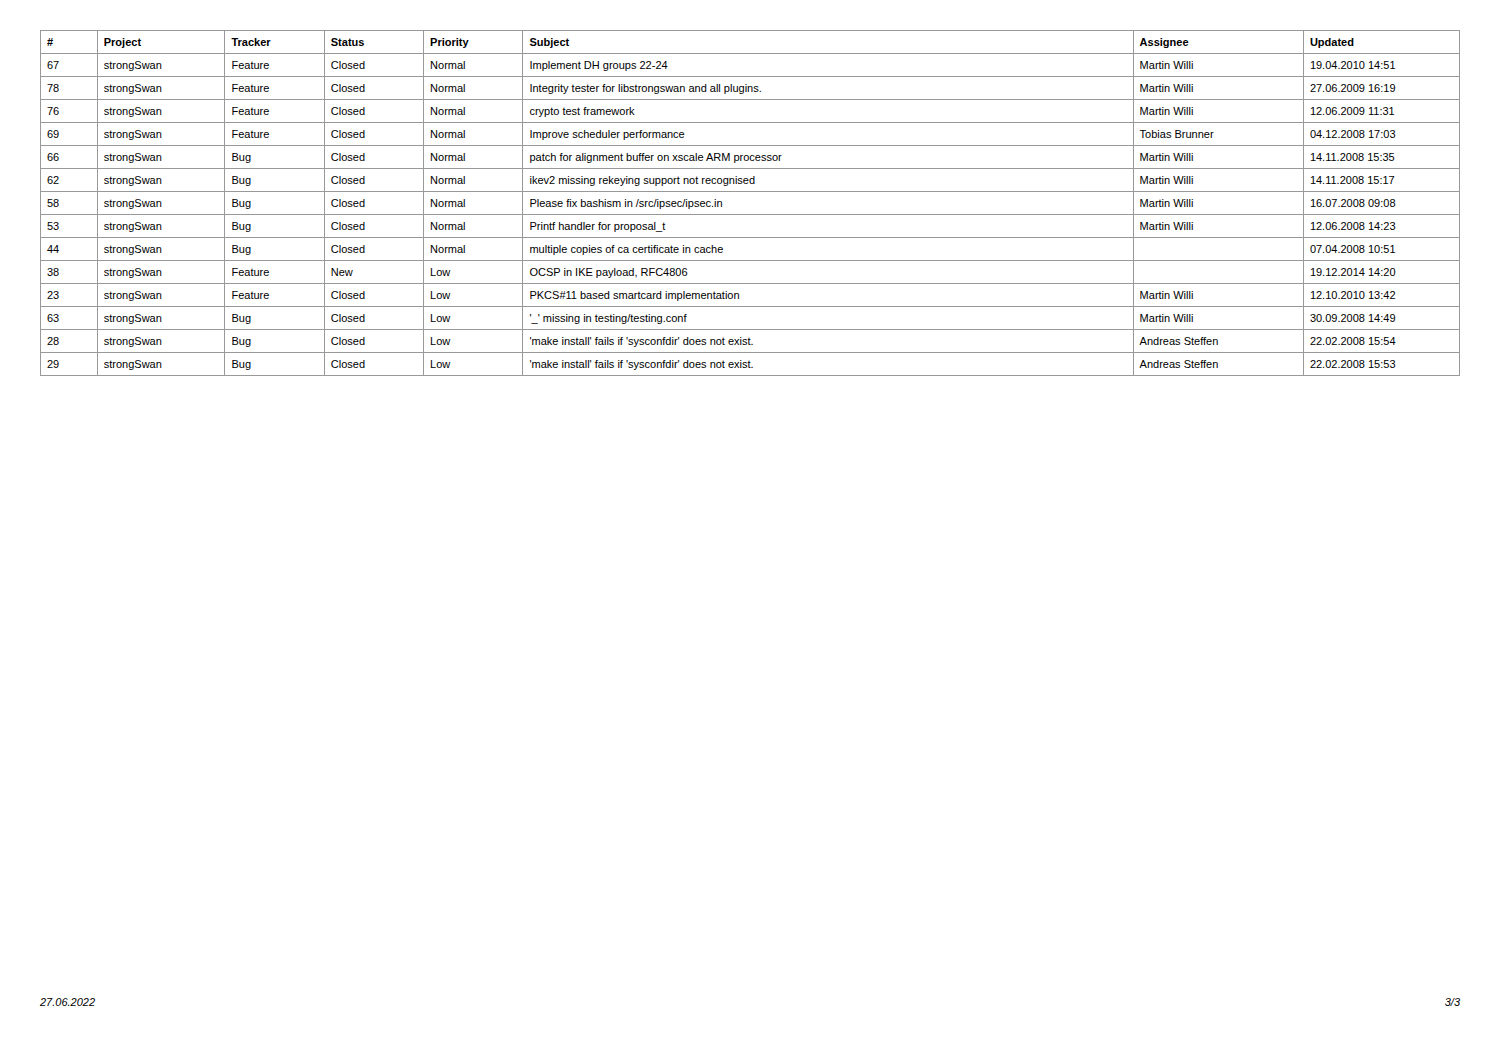| # | Project | Tracker | Status | Priority | Subject | Assignee | Updated |
| --- | --- | --- | --- | --- | --- | --- | --- |
| 67 | strongSwan | Feature | Closed | Normal | Implement DH groups 22-24 | Martin Willi | 19.04.2010 14:51 |
| 78 | strongSwan | Feature | Closed | Normal | Integrity tester for libstrongswan and all plugins. | Martin Willi | 27.06.2009 16:19 |
| 76 | strongSwan | Feature | Closed | Normal | crypto test framework | Martin Willi | 12.06.2009 11:31 |
| 69 | strongSwan | Feature | Closed | Normal | Improve scheduler performance | Tobias Brunner | 04.12.2008 17:03 |
| 66 | strongSwan | Bug | Closed | Normal | patch for alignment buffer on xscale ARM processor | Martin Willi | 14.11.2008 15:35 |
| 62 | strongSwan | Bug | Closed | Normal | ikev2 missing rekeying support not recognised | Martin Willi | 14.11.2008 15:17 |
| 58 | strongSwan | Bug | Closed | Normal | Please fix bashism in /src/ipsec/ipsec.in | Martin Willi | 16.07.2008 09:08 |
| 53 | strongSwan | Bug | Closed | Normal | Printf handler for proposal_t | Martin Willi | 12.06.2008 14:23 |
| 44 | strongSwan | Bug | Closed | Normal | multiple copies of ca certificate in cache | | 07.04.2008 10:51 |
| 38 | strongSwan | Feature | New | Low | OCSP in IKE payload, RFC4806 | | 19.12.2014 14:20 |
| 23 | strongSwan | Feature | Closed | Low | PKCS#11 based smartcard implementation | Martin Willi | 12.10.2010 13:42 |
| 63 | strongSwan | Bug | Closed | Low | '_' missing in testing/testing.conf | Martin Willi | 30.09.2008 14:49 |
| 28 | strongSwan | Bug | Closed | Low | 'make install' fails if 'sysconfdir' does not exist. | Andreas Steffen | 22.02.2008 15:54 |
| 29 | strongSwan | Bug | Closed | Low | 'make install' fails if 'sysconfdir' does not exist. | Andreas Steffen | 22.02.2008 15:53 |
27.06.2022 3/3